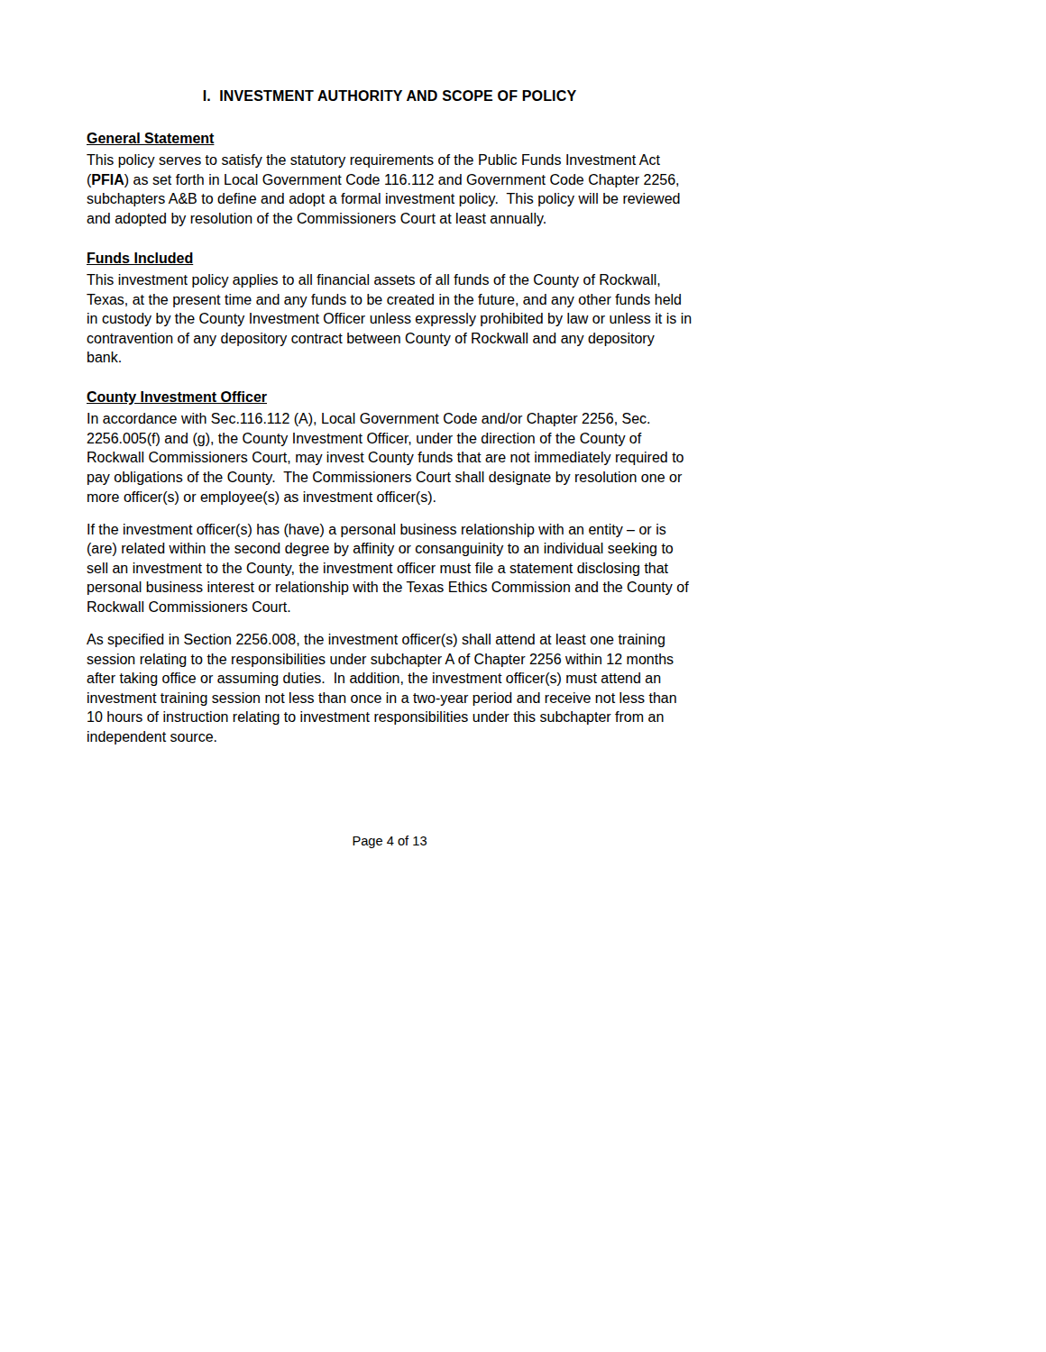I. INVESTMENT AUTHORITY AND SCOPE OF POLICY
General Statement
This policy serves to satisfy the statutory requirements of the Public Funds Investment Act (PFIA) as set forth in Local Government Code 116.112 and Government Code Chapter 2256, subchapters A&B to define and adopt a formal investment policy. This policy will be reviewed and adopted by resolution of the Commissioners Court at least annually.
Funds Included
This investment policy applies to all financial assets of all funds of the County of Rockwall, Texas, at the present time and any funds to be created in the future, and any other funds held in custody by the County Investment Officer unless expressly prohibited by law or unless it is in contravention of any depository contract between County of Rockwall and any depository bank.
County Investment Officer
In accordance with Sec.116.112 (A), Local Government Code and/or Chapter 2256, Sec. 2256.005(f) and (g), the County Investment Officer, under the direction of the County of Rockwall Commissioners Court, may invest County funds that are not immediately required to pay obligations of the County. The Commissioners Court shall designate by resolution one or more officer(s) or employee(s) as investment officer(s).
If the investment officer(s) has (have) a personal business relationship with an entity – or is (are) related within the second degree by affinity or consanguinity to an individual seeking to sell an investment to the County, the investment officer must file a statement disclosing that personal business interest or relationship with the Texas Ethics Commission and the County of Rockwall Commissioners Court.
As specified in Section 2256.008, the investment officer(s) shall attend at least one training session relating to the responsibilities under subchapter A of Chapter 2256 within 12 months after taking office or assuming duties. In addition, the investment officer(s) must attend an investment training session not less than once in a two-year period and receive not less than 10 hours of instruction relating to investment responsibilities under this subchapter from an independent source.
Page 4 of 13